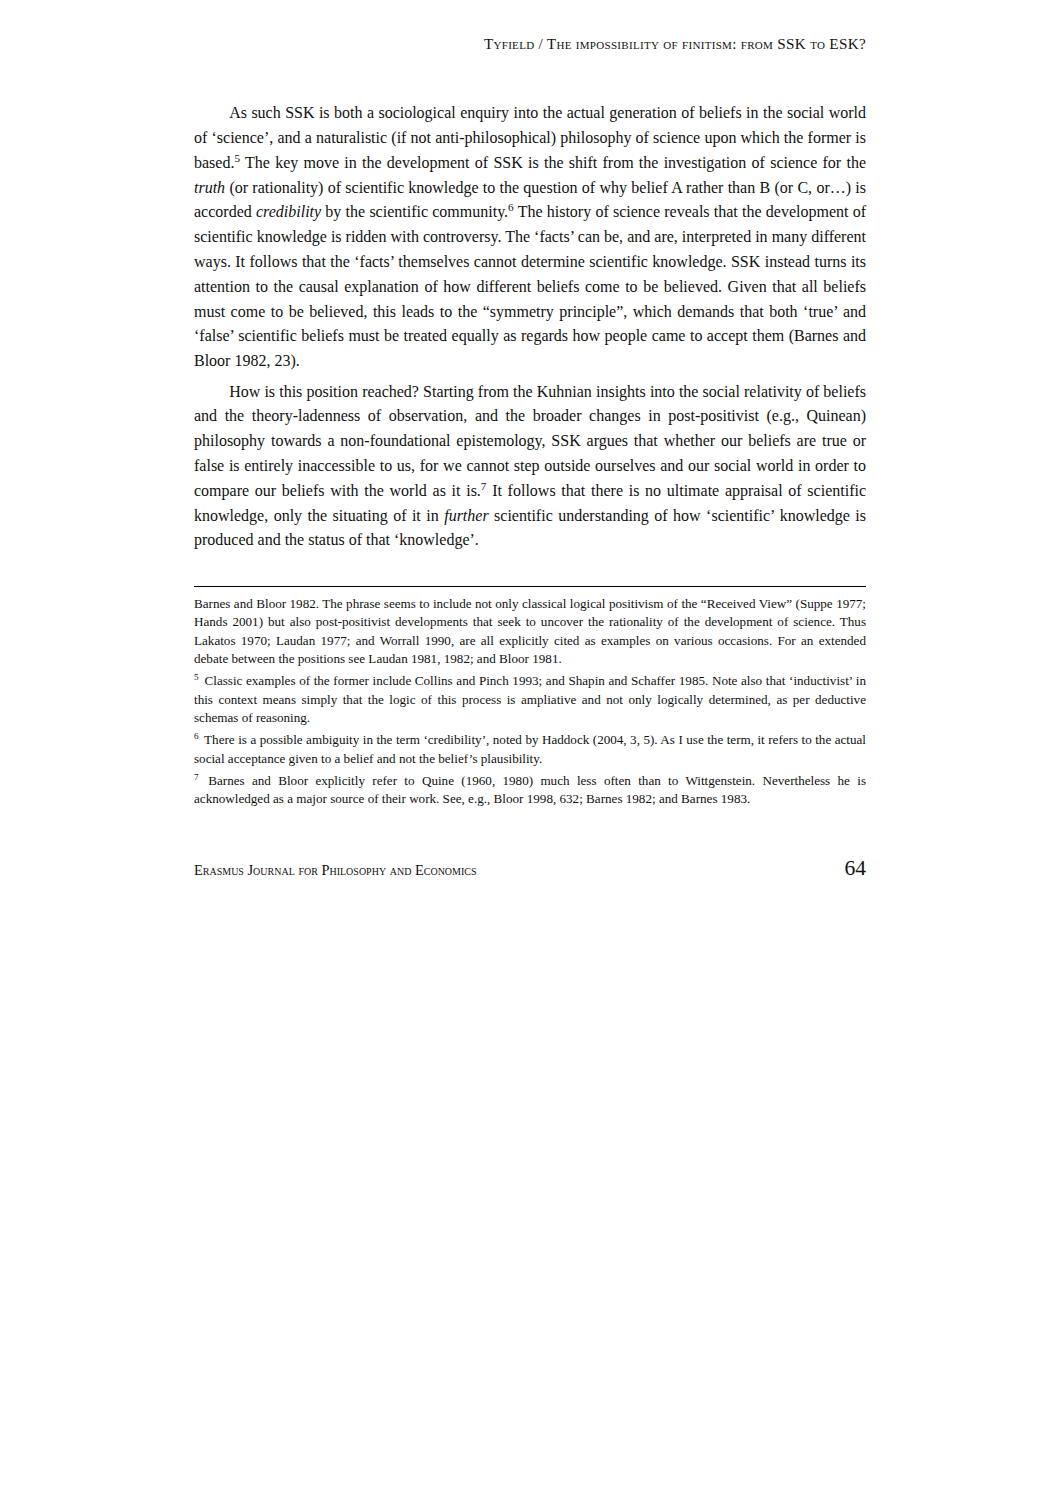Tyfield / The impossibility of finitism: from SSK to ESK?
As such SSK is both a sociological enquiry into the actual generation of beliefs in the social world of ‘science’, and a naturalistic (if not anti-philosophical) philosophy of science upon which the former is based.5 The key move in the development of SSK is the shift from the investigation of science for the truth (or rationality) of scientific knowledge to the question of why belief A rather than B (or C, or…) is accorded credibility by the scientific community.6 The history of science reveals that the development of scientific knowledge is ridden with controversy. The ‘facts’ can be, and are, interpreted in many different ways. It follows that the ‘facts’ themselves cannot determine scientific knowledge. SSK instead turns its attention to the causal explanation of how different beliefs come to be believed. Given that all beliefs must come to be believed, this leads to the “symmetry principle”, which demands that both ‘true’ and ‘false’ scientific beliefs must be treated equally as regards how people came to accept them (Barnes and Bloor 1982, 23).
How is this position reached? Starting from the Kuhnian insights into the social relativity of beliefs and the theory-ladenness of observation, and the broader changes in post-positivist (e.g., Quinean) philosophy towards a non-foundational epistemology, SSK argues that whether our beliefs are true or false is entirely inaccessible to us, for we cannot step outside ourselves and our social world in order to compare our beliefs with the world as it is.7 It follows that there is no ultimate appraisal of scientific knowledge, only the situating of it in further scientific understanding of how ‘scientific’ knowledge is produced and the status of that ‘knowledge’.
Barnes and Bloor 1982. The phrase seems to include not only classical logical positivism of the “Received View” (Suppe 1977; Hands 2001) but also post-positivist developments that seek to uncover the rationality of the development of science. Thus Lakatos 1970; Laudan 1977; and Worrall 1990, are all explicitly cited as examples on various occasions. For an extended debate between the positions see Laudan 1981, 1982; and Bloor 1981.
5 Classic examples of the former include Collins and Pinch 1993; and Shapin and Schaffer 1985. Note also that ‘inductivist’ in this context means simply that the logic of this process is ampliative and not only logically determined, as per deductive schemas of reasoning.
6 There is a possible ambiguity in the term ‘credibility’, noted by Haddock (2004, 3, 5). As I use the term, it refers to the actual social acceptance given to a belief and not the belief’s plausibility.
7 Barnes and Bloor explicitly refer to Quine (1960, 1980) much less often than to Wittgenstein. Nevertheless he is acknowledged as a major source of their work. See, e.g., Bloor 1998, 632; Barnes 1982; and Barnes 1983.
Erasmus Journal for Philosophy and Economics 64